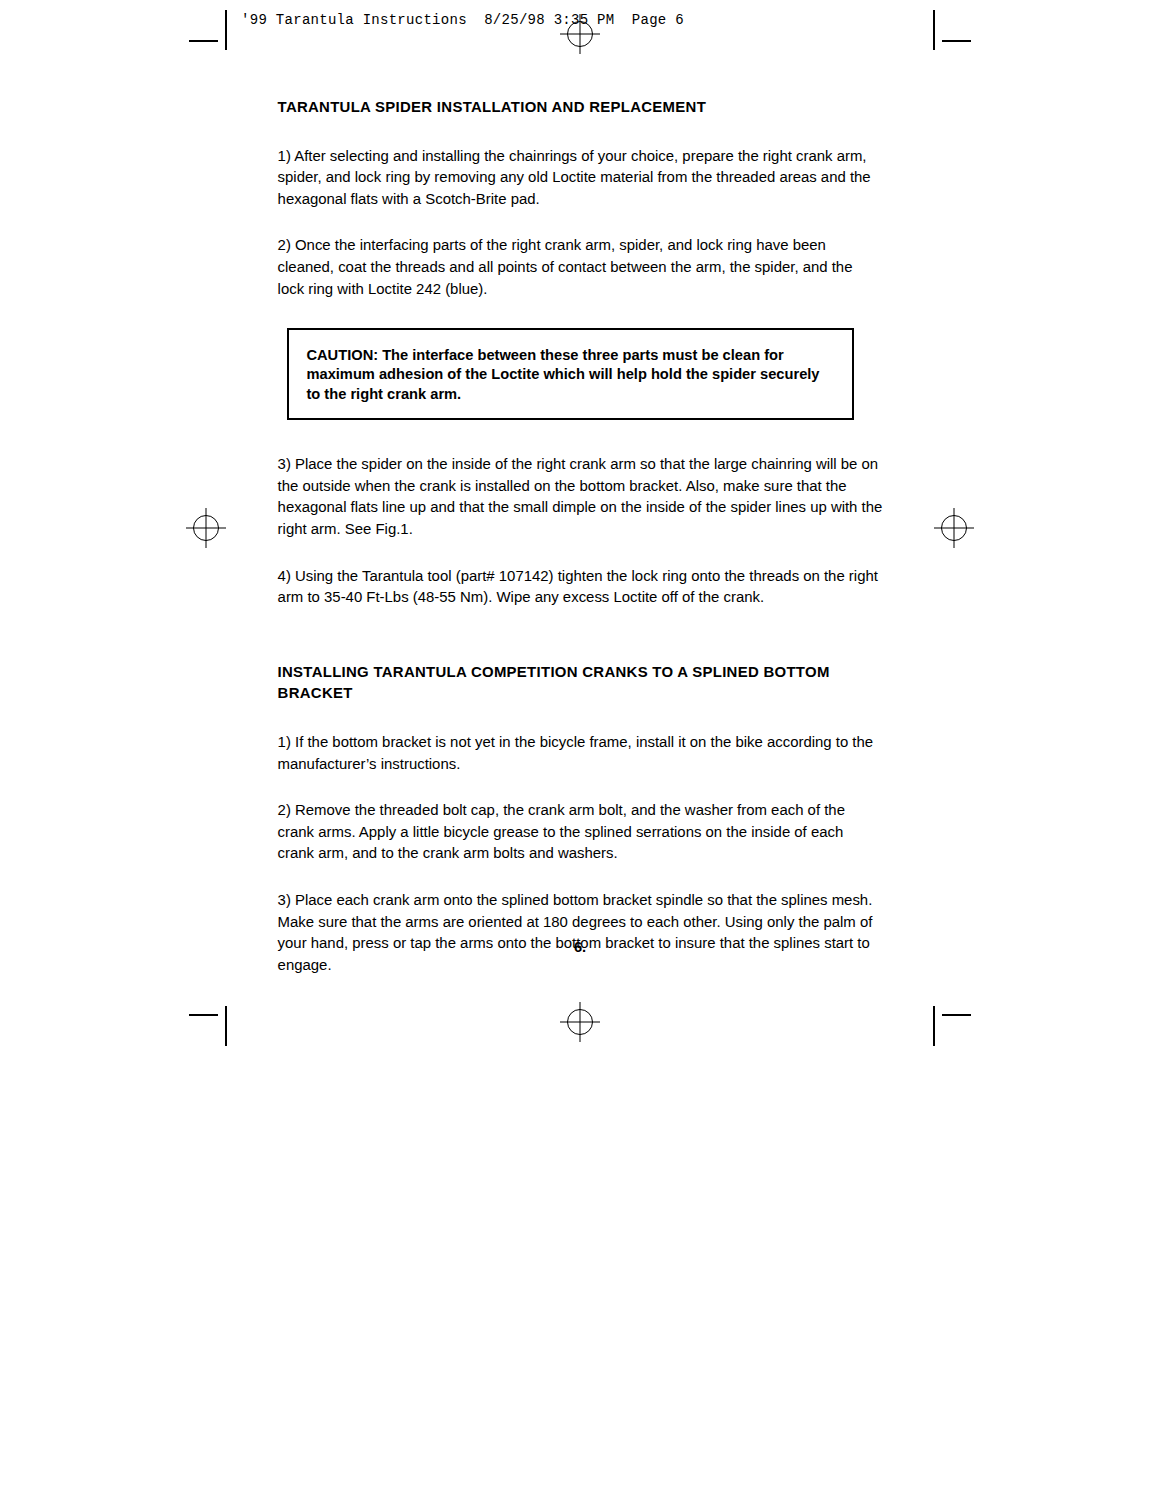'99 Tarantula Instructions 8/25/98 3:35 PM Page 6
Tarantula Spider Installation and Replacement
1) After selecting and installing the chainrings of your choice, prepare the right crank arm, spider, and lock ring by removing any old Loctite material from the threaded areas and the hexagonal flats with a Scotch-Brite pad.
2) Once the interfacing parts of the right crank arm, spider, and lock ring have been cleaned, coat the threads and all points of contact between the arm, the spider, and the lock ring with Loctite 242 (blue).
CAUTION: The interface between these three parts must be clean for maximum adhesion of the Loctite which will help hold the spider securely to the right crank arm.
3) Place the spider on the inside of the right crank arm so that the large chainring will be on the outside when the crank is installed on the bottom bracket. Also, make sure that the hexagonal flats line up and that the small dimple on the inside of the spider lines up with the right arm. See Fig.1.
4) Using the Tarantula tool (part# 107142) tighten the lock ring onto the threads on the right arm to 35-40 Ft-Lbs (48-55 Nm). Wipe any excess Loctite off of the crank.
Installing Tarantula Competition Cranks to a Splined Bottom Bracket
1) If the bottom bracket is not yet in the bicycle frame, install it on the bike according to the manufacturer’s instructions.
2) Remove the threaded bolt cap, the crank arm bolt, and the washer from each of the crank arms. Apply a little bicycle grease to the splined serrations on the inside of each crank arm, and to the crank arm bolts and washers.
3) Place each crank arm onto the splined bottom bracket spindle so that the splines mesh. Make sure that the arms are oriented at 180 degrees to each other. Using only the palm of your hand, press or tap the arms onto the bottom bracket to insure that the splines start to engage.
6.